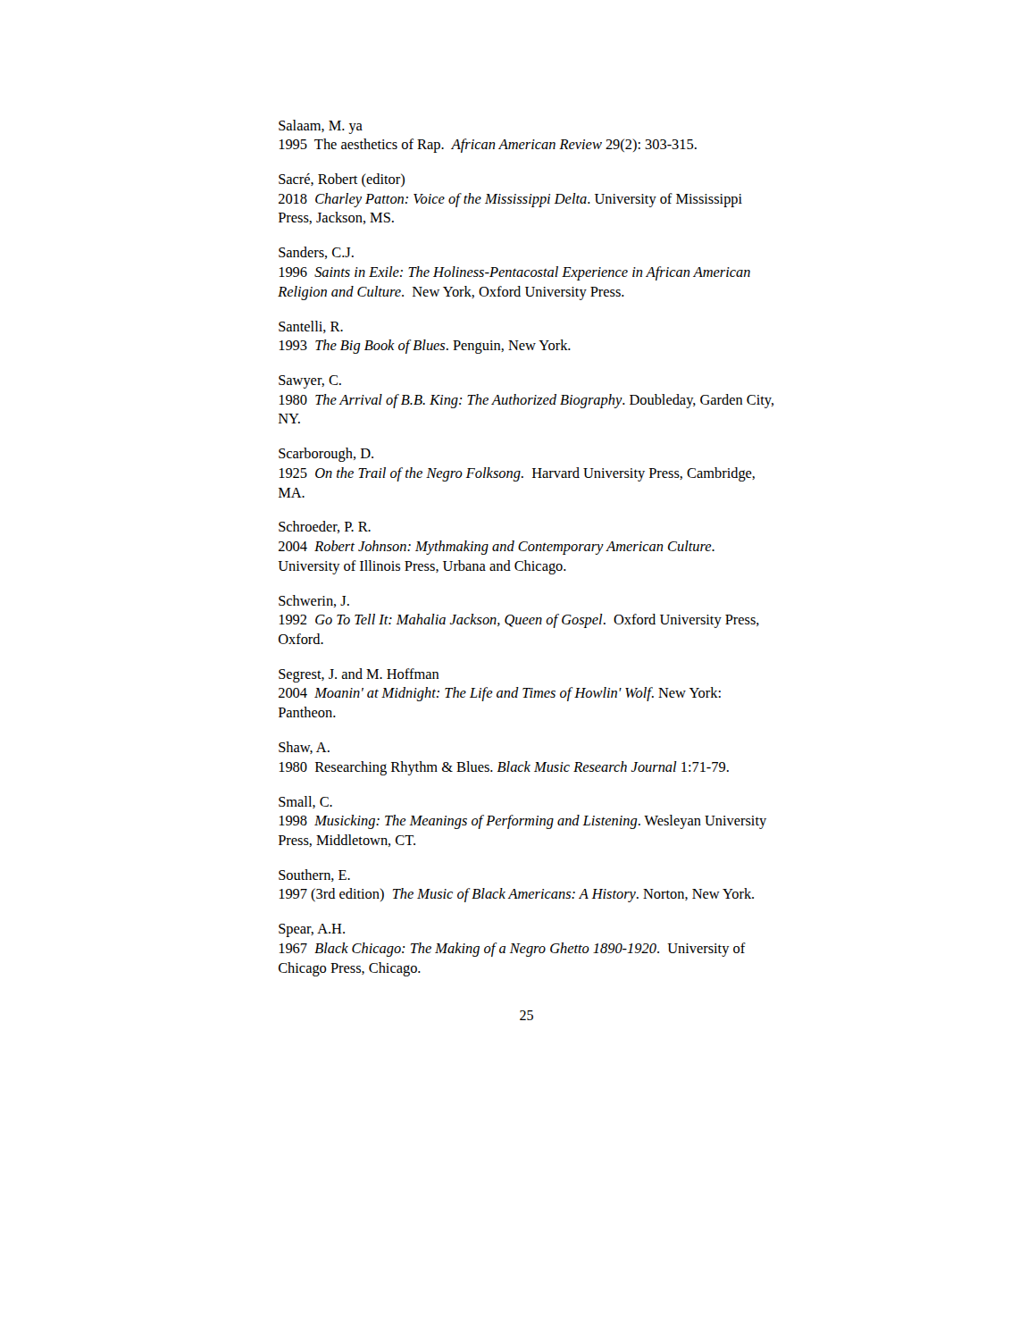Salaam, M. ya 1995 The aesthetics of Rap. African American Review 29(2): 303-315.
Sacré, Robert (editor) 2018 Charley Patton: Voice of the Mississippi Delta. University of Mississippi Press, Jackson, MS.
Sanders, C.J. 1996 Saints in Exile: The Holiness-Pentacostal Experience in African American Religion and Culture. New York, Oxford University Press.
Santelli, R. 1993 The Big Book of Blues. Penguin, New York.
Sawyer, C. 1980 The Arrival of B.B. King: The Authorized Biography. Doubleday, Garden City, NY.
Scarborough, D. 1925 On the Trail of the Negro Folksong. Harvard University Press, Cambridge, MA.
Schroeder, P. R. 2004 Robert Johnson: Mythmaking and Contemporary American Culture. University of Illinois Press, Urbana and Chicago.
Schwerin, J. 1992 Go To Tell It: Mahalia Jackson, Queen of Gospel. Oxford University Press, Oxford.
Segrest, J. and M. Hoffman 2004 Moanin' at Midnight: The Life and Times of Howlin' Wolf. New York: Pantheon.
Shaw, A. 1980 Researching Rhythm & Blues. Black Music Research Journal 1:71-79.
Small, C. 1998 Musicking: The Meanings of Performing and Listening. Wesleyan University Press, Middletown, CT.
Southern, E. 1997 (3rd edition) The Music of Black Americans: A History. Norton, New York.
Spear, A.H. 1967 Black Chicago: The Making of a Negro Ghetto 1890-1920. University of Chicago Press, Chicago.
25